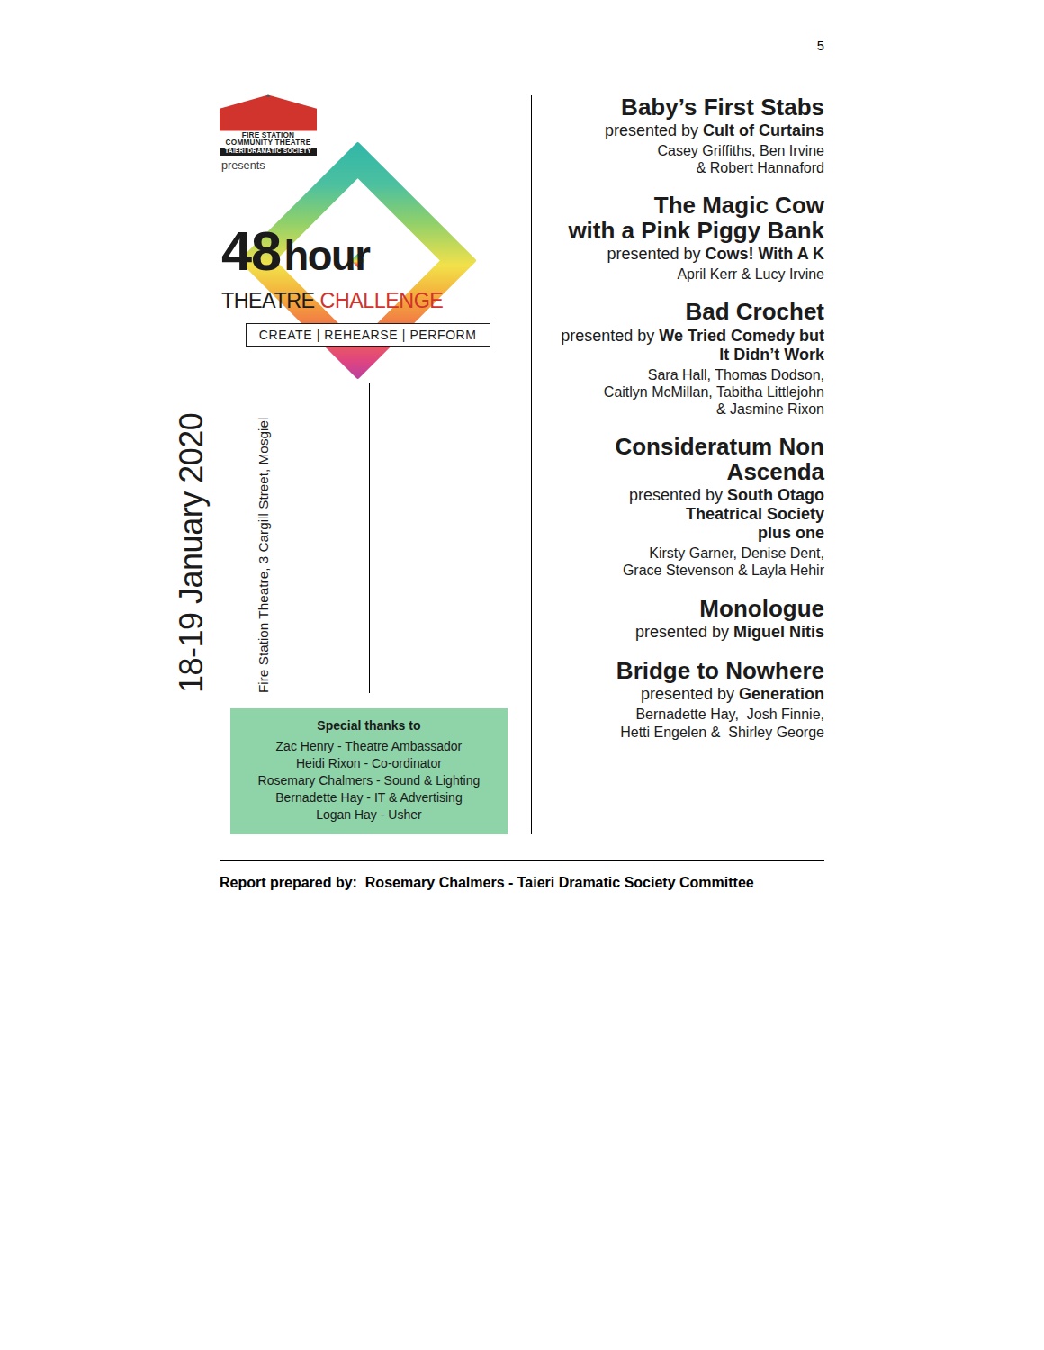5
FIRE STATION
COMMUNITY THEATRE
TAIERI DRAMATIC SOCIETY
presents
48 hour
THEATRE CHALLENGE
CREATE | REHEARSE | PERFORM
18-19 January 2020
Fire Station Theatre, 3 Cargill Street, Mosgiel
Special thanks to
Zac Henry - Theatre Ambassador
Heidi Rixon - Co-ordinator
Rosemary Chalmers - Sound & Lighting
Bernadette Hay - IT & Advertising
Logan Hay - Usher
Baby’s First Stabs
presented by Cult of Curtains
Casey Griffiths, Ben Irvine
& Robert Hannaford
The Magic Cow
with a Pink Piggy Bank
presented by Cows! With A K
April Kerr & Lucy Irvine
Bad Crochet
presented by We Tried Comedy but
It Didn’t Work
Sara Hall, Thomas Dodson,
Caitlyn McMillan, Tabitha Littlejohn
& Jasmine Rixon
Consideratum Non Ascenda
presented by South Otago Theatrical Society
plus one
Kirsty Garner, Denise Dent,
Grace Stevenson & Layla Hehir
Monologue
presented by Miguel Nitis
Bridge to Nowhere
presented by Generation
Bernadette Hay, Josh Finnie,
Hetti Engelen & Shirley George
Report prepared by: Rosemary Chalmers - Taieri Dramatic Society Committee